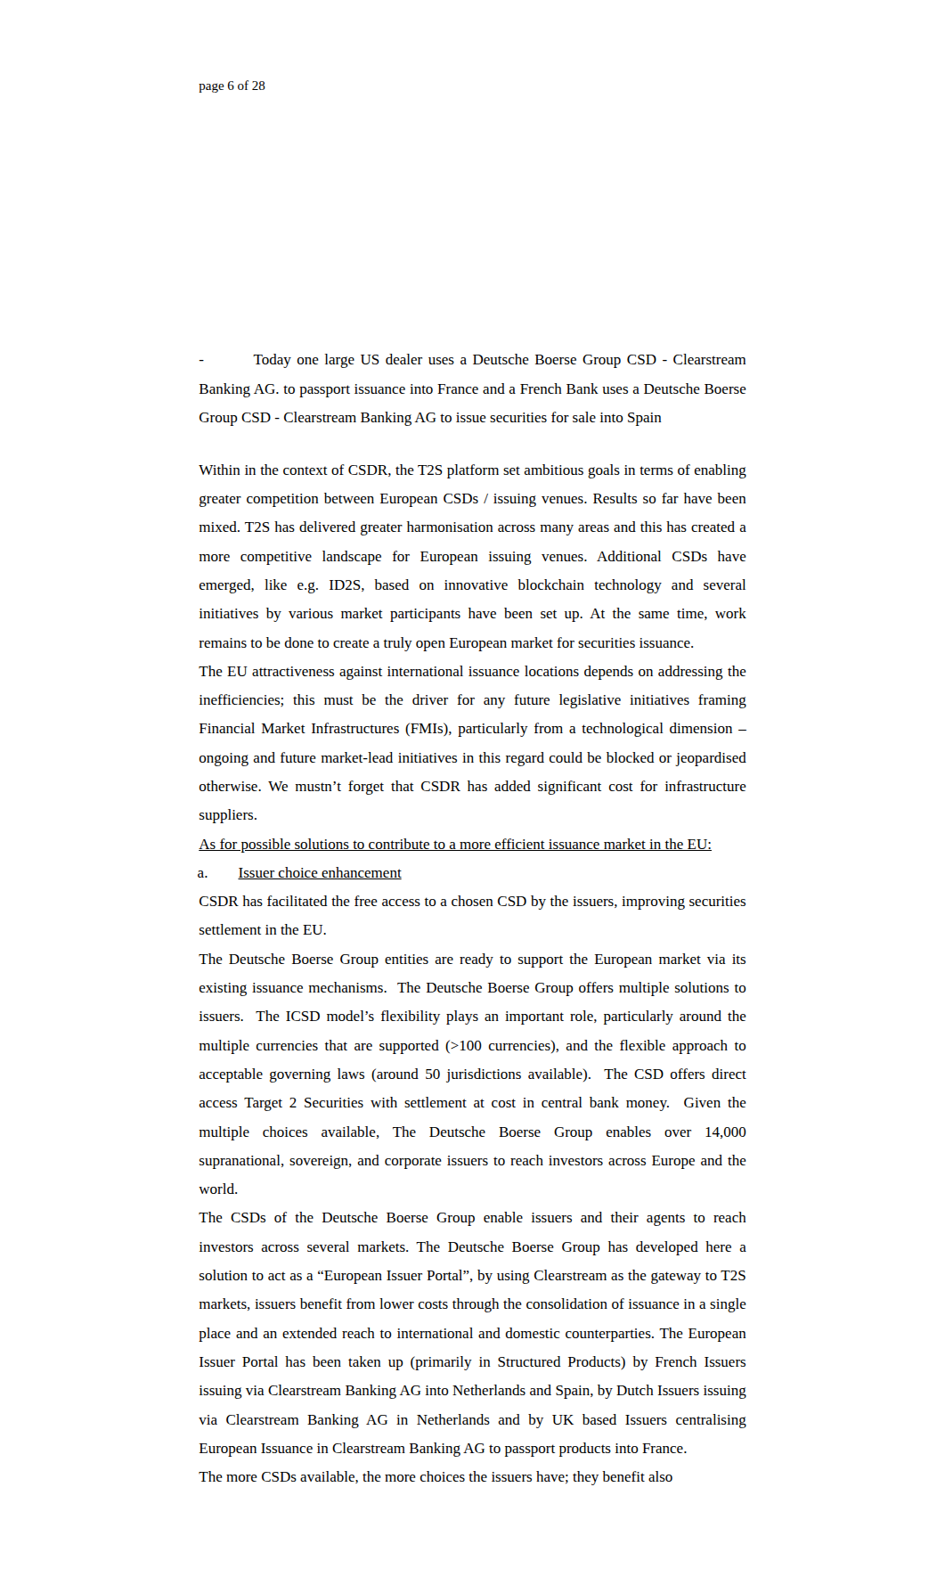page 6 of 28
-Today one large US dealer uses a Deutsche Boerse Group CSD - Clearstream Banking AG. to passport issuance into France and a French Bank uses a Deutsche Boerse Group CSD - Clearstream Banking AG to issue securities for sale into Spain
Within in the context of CSDR, the T2S platform set ambitious goals in terms of enabling greater competition between European CSDs / issuing venues. Results so far have been mixed. T2S has delivered greater harmonisation across many areas and this has created a more competitive landscape for European issuing venues. Additional CSDs have emerged, like e.g. ID2S, based on innovative blockchain technology and several initiatives by various market participants have been set up. At the same time, work remains to be done to create a truly open European market for securities issuance.
The EU attractiveness against international issuance locations depends on addressing the inefficiencies; this must be the driver for any future legislative initiatives framing Financial Market Infrastructures (FMIs), particularly from a technological dimension – ongoing and future market-lead initiatives in this regard could be blocked or jeopardised otherwise. We mustn’t forget that CSDR has added significant cost for infrastructure suppliers.
As for possible solutions to contribute to a more efficient issuance market in the EU:
a. Issuer choice enhancement
CSDR has facilitated the free access to a chosen CSD by the issuers, improving securities settlement in the EU.
The Deutsche Boerse Group entities are ready to support the European market via its existing issuance mechanisms. The Deutsche Boerse Group offers multiple solutions to issuers. The ICSD model’s flexibility plays an important role, particularly around the multiple currencies that are supported (>100 currencies), and the flexible approach to acceptable governing laws (around 50 jurisdictions available). The CSD offers direct access Target 2 Securities with settlement at cost in central bank money. Given the multiple choices available, The Deutsche Boerse Group enables over 14,000 supranational, sovereign, and corporate issuers to reach investors across Europe and the world.
The CSDs of the Deutsche Boerse Group enable issuers and their agents to reach investors across several markets. The Deutsche Boerse Group has developed here a solution to act as a “European Issuer Portal”, by using Clearstream as the gateway to T2S markets, issuers benefit from lower costs through the consolidation of issuance in a single place and an extended reach to international and domestic counterparties. The European Issuer Portal has been taken up (primarily in Structured Products) by French Issuers issuing via Clearstream Banking AG into Netherlands and Spain, by Dutch Issuers issuing via Clearstream Banking AG in Netherlands and by UK based Issuers centralising European Issuance in Clearstream Banking AG to passport products into France.
The more CSDs available, the more choices the issuers have; they benefit also